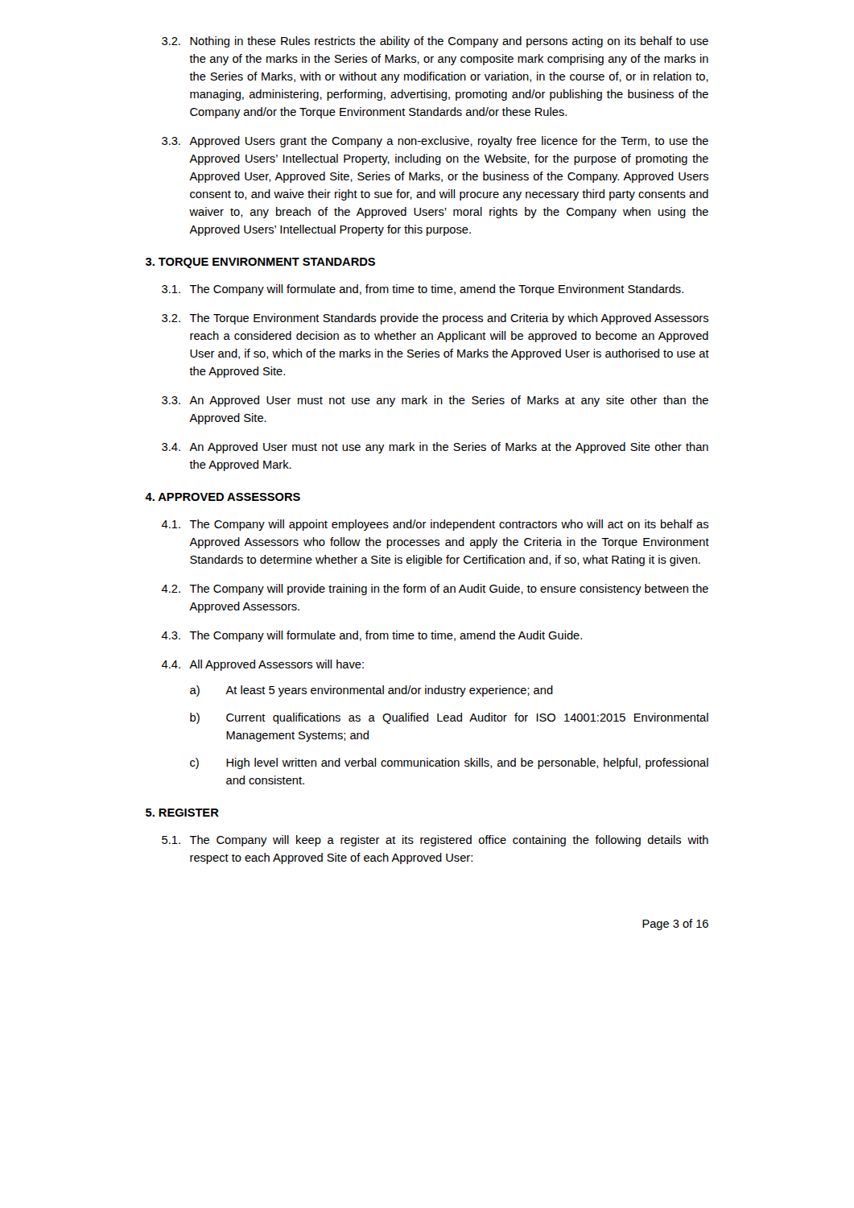3.2. Nothing in these Rules restricts the ability of the Company and persons acting on its behalf to use the any of the marks in the Series of Marks, or any composite mark comprising any of the marks in the Series of Marks, with or without any modification or variation, in the course of, or in relation to, managing, administering, performing, advertising, promoting and/or publishing the business of the Company and/or the Torque Environment Standards and/or these Rules.
3.3. Approved Users grant the Company a non-exclusive, royalty free licence for the Term, to use the Approved Users’ Intellectual Property, including on the Website, for the purpose of promoting the Approved User, Approved Site, Series of Marks, or the business of the Company. Approved Users consent to, and waive their right to sue for, and will procure any necessary third party consents and waiver to, any breach of the Approved Users’ moral rights by the Company when using the Approved Users’ Intellectual Property for this purpose.
Torque Environment Standards
The Company will formulate and, from time to time, amend the Torque Environment Standards.
The Torque Environment Standards provide the process and Criteria by which Approved Assessors reach a considered decision as to whether an Applicant will be approved to become an Approved User and, if so, which of the marks in the Series of Marks the Approved User is authorised to use at the Approved Site.
An Approved User must not use any mark in the Series of Marks at any site other than the Approved Site.
An Approved User must not use any mark in the Series of Marks at the Approved Site other than the Approved Mark.
Approved Assessors
The Company will appoint employees and/or independent contractors who will act on its behalf as Approved Assessors who follow the processes and apply the Criteria in the Torque Environment Standards to determine whether a Site is eligible for Certification and, if so, what Rating it is given.
The Company will provide training in the form of an Audit Guide, to ensure consistency between the Approved Assessors.
The Company will formulate and, from time to time, amend the Audit Guide.
All Approved Assessors will have:
At least 5 years environmental and/or industry experience; and
Current qualifications as a Qualified Lead Auditor for ISO 14001:2015 Environmental Management Systems; and
High level written and verbal communication skills, and be personable, helpful, professional and consistent.
Register
The Company will keep a register at its registered office containing the following details with respect to each Approved Site of each Approved User:
Page 3 of 16